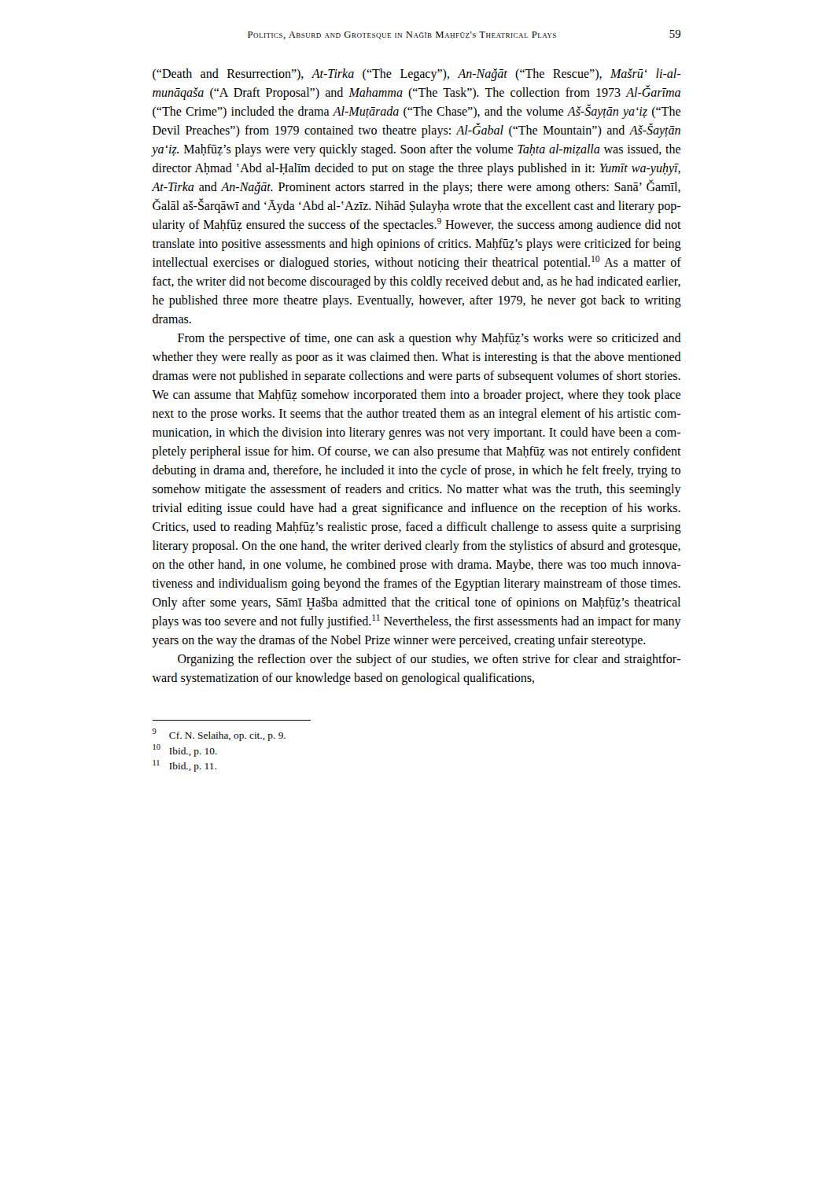Politics, Absurd and Grotesque in Naǧīb Maḥfūẓ's Theatrical Plays 59
(“Death and Resurrection”), At-Tirka (“The Legacy”), An-Naǧāt (“The Rescue”), Mašrū‘ li-al-munāqaša (“A Draft Proposal”) and Mahamma (“The Task”). The collection from 1973 Al-Ǧarīma (“The Crime”) included the drama Al-Muṭārada (“The Chase”), and the volume Aš-Šayṭān ya‘iẓ (“The Devil Preaches”) from 1979 contained two theatre plays: Al-Ǧabal (“The Mountain”) and Aš-Šayṭān ya‘iẓ. Maḥfūẓ’s plays were very quickly staged. Soon after the volume Taḥta al-miẓalla was issued, the director Aḥmad ʽAbd al-Ḥalīm decided to put on stage the three plays published in it: Yumīt wa-yuḥyī, At-Tirka and An-Naǧāt. Prominent actors starred in the plays; there were among others: Sanā’ Ǧamīl, Ǧalāl aš-Šarqāwī and ‘Āyda ‘Abd al-ʽAzīz. Nihād Ṣulayḥa wrote that the excellent cast and literary popularity of Maḥfūẓ ensured the success of the spectacles.9 However, the success among audience did not translate into positive assessments and high opinions of critics. Maḥfūẓ’s plays were criticized for being intellectual exercises or dialogued stories, without noticing their theatrical potential.10 As a matter of fact, the writer did not become discouraged by this coldly received debut and, as he had indicated earlier, he published three more theatre plays. Eventually, however, after 1979, he never got back to writing dramas.
From the perspective of time, one can ask a question why Maḥfūẓ’s works were so criticized and whether they were really as poor as it was claimed then. What is interesting is that the above mentioned dramas were not published in separate collections and were parts of subsequent volumes of short stories. We can assume that Maḥfūẓ somehow incorporated them into a broader project, where they took place next to the prose works. It seems that the author treated them as an integral element of his artistic communication, in which the division into literary genres was not very important. It could have been a completely peripheral issue for him. Of course, we can also presume that Maḥfūẓ was not entirely confident debuting in drama and, therefore, he included it into the cycle of prose, in which he felt freely, trying to somehow mitigate the assessment of readers and critics. No matter what was the truth, this seemingly trivial editing issue could have had a great significance and influence on the reception of his works. Critics, used to reading Maḥfūẓ’s realistic prose, faced a difficult challenge to assess quite a surprising literary proposal. On the one hand, the writer derived clearly from the stylistics of absurd and grotesque, on the other hand, in one volume, he combined prose with drama. Maybe, there was too much innovativeness and individualism going beyond the frames of the Egyptian literary mainstream of those times. Only after some years, Sāmī Ḫašba admitted that the critical tone of opinions on Maḥfūẓ’s theatrical plays was too severe and not fully justified.11 Nevertheless, the first assessments had an impact for many years on the way the dramas of the Nobel Prize winner were perceived, creating unfair stereotype.
Organizing the reflection over the subject of our studies, we often strive for clear and straightforward systematization of our knowledge based on genological qualifications,
9 Cf. N. Selaiha, op. cit., p. 9.
10 Ibid., p. 10.
11 Ibid., p. 11.